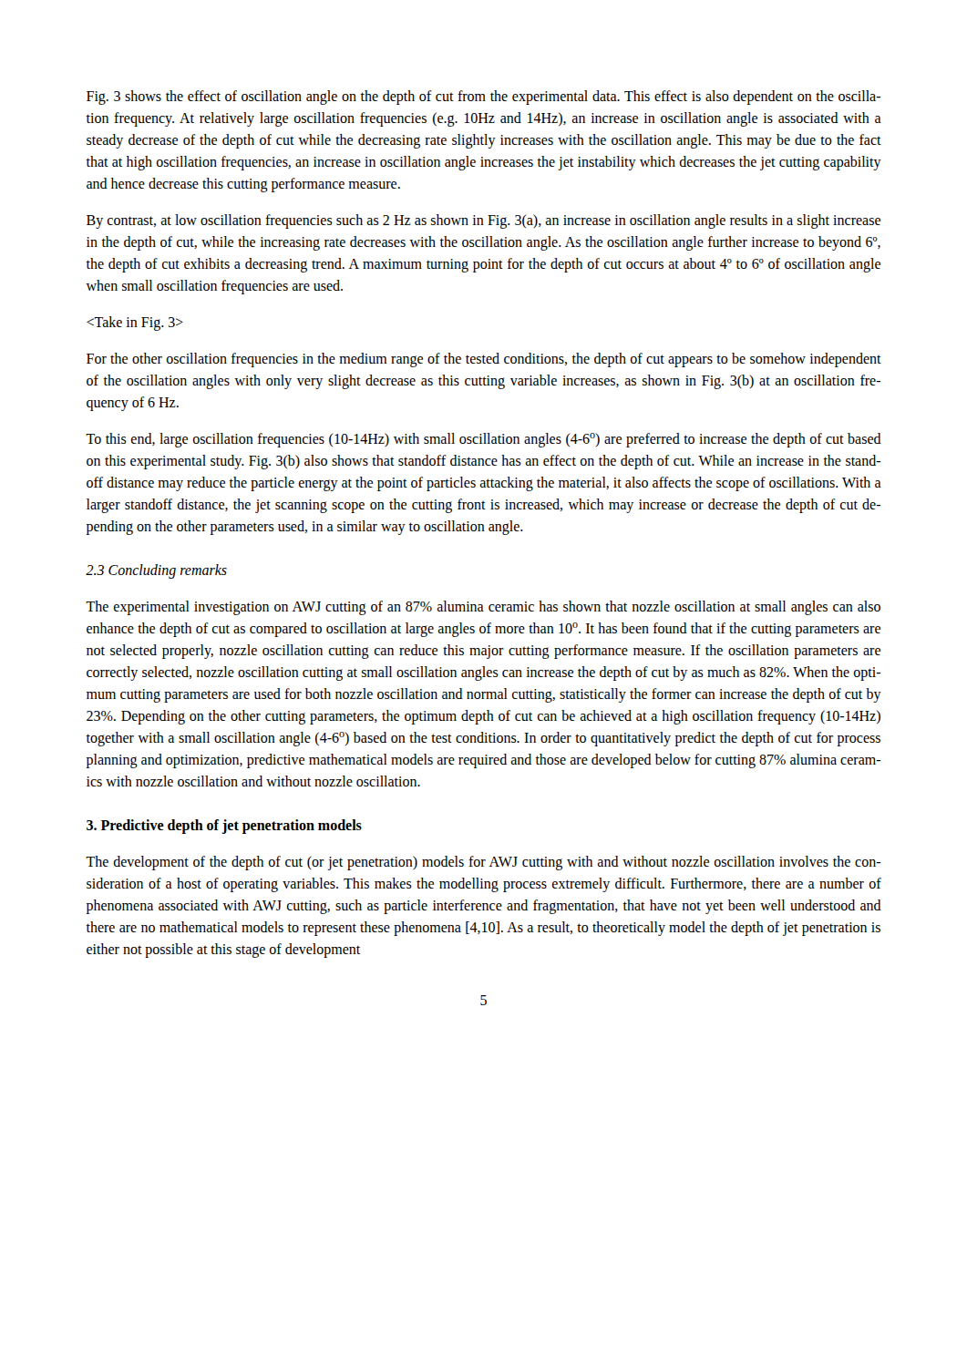Fig. 3 shows the effect of oscillation angle on the depth of cut from the experimental data. This effect is also dependent on the oscillation frequency. At relatively large oscillation frequencies (e.g. 10Hz and 14Hz), an increase in oscillation angle is associated with a steady decrease of the depth of cut while the decreasing rate slightly increases with the oscillation angle. This may be due to the fact that at high oscillation frequencies, an increase in oscillation angle increases the jet instability which decreases the jet cutting capability and hence decrease this cutting performance measure.
By contrast, at low oscillation frequencies such as 2 Hz as shown in Fig. 3(a), an increase in oscillation angle results in a slight increase in the depth of cut, while the increasing rate decreases with the oscillation angle. As the oscillation angle further increase to beyond 6º, the depth of cut exhibits a decreasing trend. A maximum turning point for the depth of cut occurs at about 4º to 6º of oscillation angle when small oscillation frequencies are used.
<Take in Fig. 3>
For the other oscillation frequencies in the medium range of the tested conditions, the depth of cut appears to be somehow independent of the oscillation angles with only very slight decrease as this cutting variable increases, as shown in Fig. 3(b) at an oscillation frequency of 6 Hz.
To this end, large oscillation frequencies (10-14Hz) with small oscillation angles (4-6o) are preferred to increase the depth of cut based on this experimental study. Fig. 3(b) also shows that standoff distance has an effect on the depth of cut. While an increase in the standoff distance may reduce the particle energy at the point of particles attacking the material, it also affects the scope of oscillations. With a larger standoff distance, the jet scanning scope on the cutting front is increased, which may increase or decrease the depth of cut depending on the other parameters used, in a similar way to oscillation angle.
2.3 Concluding remarks
The experimental investigation on AWJ cutting of an 87% alumina ceramic has shown that nozzle oscillation at small angles can also enhance the depth of cut as compared to oscillation at large angles of more than 10o. It has been found that if the cutting parameters are not selected properly, nozzle oscillation cutting can reduce this major cutting performance measure. If the oscillation parameters are correctly selected, nozzle oscillation cutting at small oscillation angles can increase the depth of cut by as much as 82%. When the optimum cutting parameters are used for both nozzle oscillation and normal cutting, statistically the former can increase the depth of cut by 23%. Depending on the other cutting parameters, the optimum depth of cut can be achieved at a high oscillation frequency (10-14Hz) together with a small oscillation angle (4-6o) based on the test conditions. In order to quantitatively predict the depth of cut for process planning and optimization, predictive mathematical models are required and those are developed below for cutting 87% alumina ceramics with nozzle oscillation and without nozzle oscillation.
3. Predictive depth of jet penetration models
The development of the depth of cut (or jet penetration) models for AWJ cutting with and without nozzle oscillation involves the consideration of a host of operating variables. This makes the modelling process extremely difficult. Furthermore, there are a number of phenomena associated with AWJ cutting, such as particle interference and fragmentation, that have not yet been well understood and there are no mathematical models to represent these phenomena [4,10]. As a result, to theoretically model the depth of jet penetration is either not possible at this stage of development
5